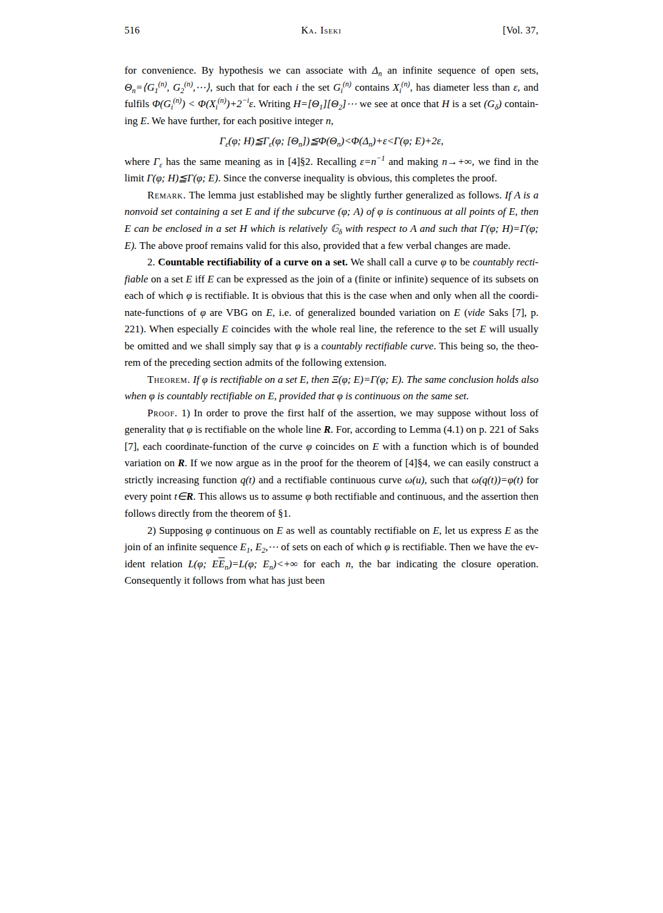516 Ka. Iseki [Vol. 37,
for convenience. By hypothesis we can associate with Δn an infinite sequence of open sets, Θn=⟨G1(n), G2(n),⋯⟩, such that for each i the set Gi(n) contains Xi(n), has diameter less than ε, and fulfils Φ(Gi(n)) < Φ(Xi(n))+2−iε. Writing H=[Θ1][Θ2]⋯ we see at once that H is a set (Gδ) containing E. We have further, for each positive integer n,
Γε(φ; H)≦Γε(φ; [Θn])≦Φ(Θn)<Φ(Δn)+ε<Γ(φ; E)+2ε,
where Γε has the same meaning as in [4]§2. Recalling ε=n−1 and making n→+∞, we find in the limit Γ(φ; H)≦Γ(φ; E). Since the converse inequality is obvious, this completes the proof.
Remark. The lemma just established may be slightly further generalized as follows. If A is a nonvoid set containing a set E and if the subcurve (φ; A) of φ is continuous at all points of E, then E can be enclosed in a set H which is relatively 𝔾δ with respect to A and such that Γ(φ; H)=Γ(φ; E). The above proof remains valid for this also, provided that a few verbal changes are made.
2. Countable rectifiability of a curve on a set. We shall call a curve φ to be countably rectifiable on a set E iff E can be expressed as the join of a (finite or infinite) sequence of its subsets on each of which φ is rectifiable. It is obvious that this is the case when and only when all the coordinate-functions of φ are VBG on E, i.e. of generalized bounded variation on E (vide Saks [7], p. 221). When especially E coincides with the whole real line, the reference to the set E will usually be omitted and we shall simply say that φ is a countably rectifiable curve. This being so, the theorem of the preceding section admits of the following extension.
Theorem. If φ is rectifiable on a set E, then Ξ(φ; E)=Γ(φ; E). The same conclusion holds also when φ is countably rectifiable on E, provided that φ is continuous on the same set.
Proof. 1) In order to prove the first half of the assertion, we may suppose without loss of generality that φ is rectifiable on the whole line R. For, according to Lemma (4.1) on p. 221 of Saks [7], each coordinate-function of the curve φ coincides on E with a function which is of bounded variation on R. If we now argue as in the proof for the theorem of [4]§4, we can easily construct a strictly increasing function q(t) and a rectifiable continuous curve ω(u), such that ω(q(t))=φ(t) for every point t∈R. This allows us to assume φ both rectifiable and continuous, and the assertion then follows directly from the theorem of §1.
2) Supposing φ continuous on E as well as countably rectifiable on E, let us express E as the join of an infinite sequence E1, E2,⋯ of sets on each of which φ is rectifiable. Then we have the evident relation L(φ; EEn)=L(φ; En)<+∞ for each n, the bar indicating the closure operation. Consequently it follows from what has just been